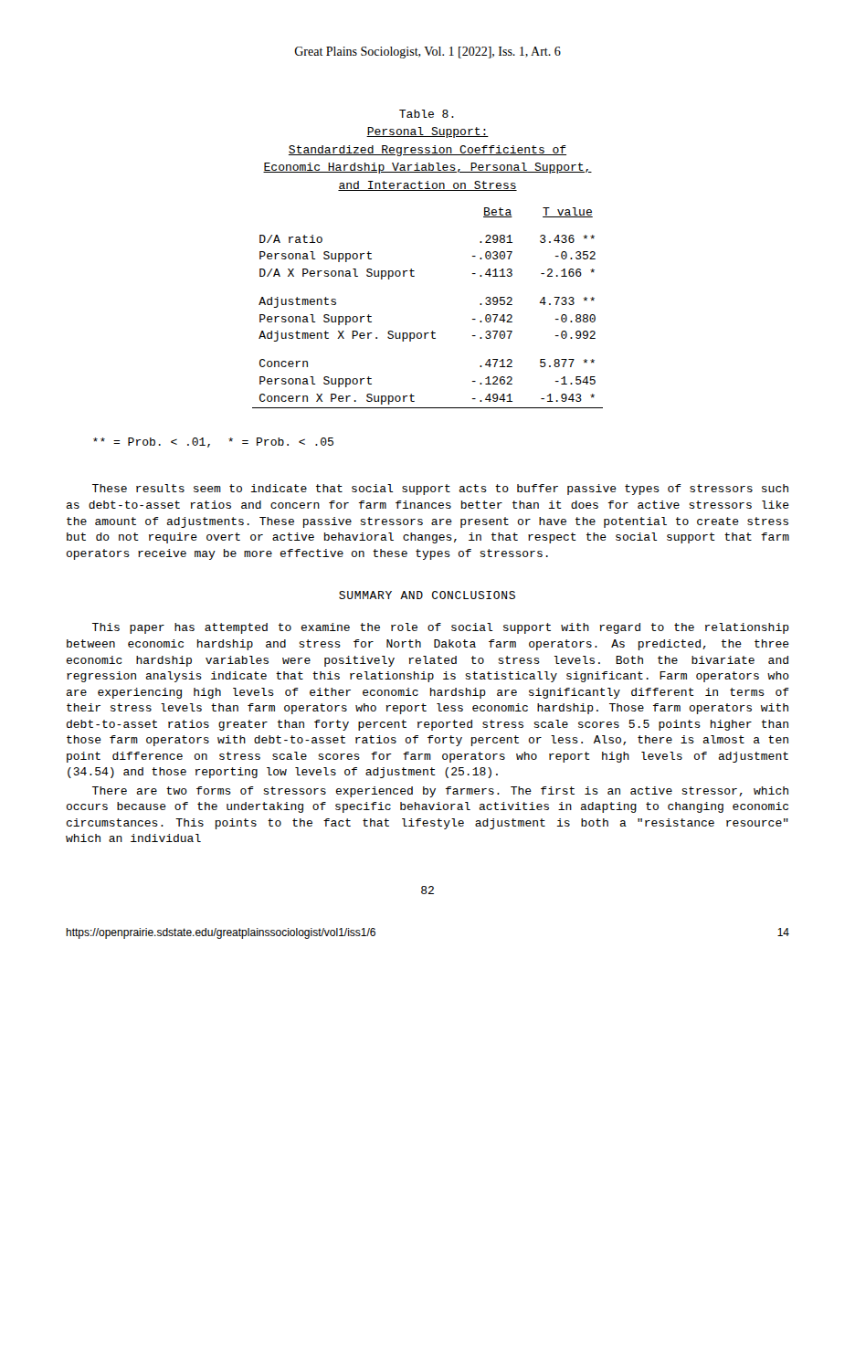Great Plains Sociologist, Vol. 1 [2022], Iss. 1, Art. 6
Table 8. Personal Support: Standardized Regression Coefficients of Economic Hardship Variables, Personal Support, and Interaction on Stress
| | Beta | T value |
| --- | --- | --- |
| D/A ratio | .2981 | 3.436 ** |
| Personal Support | -.0307 | -0.352 |
| D/A X Personal Support | -.4113 | -2.166 * |
| Adjustments | .3952 | 4.733 ** |
| Personal Support | -.0742 | -0.880 |
| Adjustment X Per. Support | -.3707 | -0.992 |
| Concern | .4712 | 5.877 ** |
| Personal Support | -.1262 | -1.545 |
| Concern X Per. Support | -.4941 | -1.943 * |
** = Prob. < .01, * = Prob. < .05
These results seem to indicate that social support acts to buffer passive types of stressors such as debt-to-asset ratios and concern for farm finances better than it does for active stressors like the amount of adjustments. These passive stressors are present or have the potential to create stress but do not require overt or active behavioral changes, in that respect the social support that farm operators receive may be more effective on these types of stressors.
SUMMARY AND CONCLUSIONS
This paper has attempted to examine the role of social support with regard to the relationship between economic hardship and stress for North Dakota farm operators. As predicted, the three economic hardship variables were positively related to stress levels. Both the bivariate and regression analysis indicate that this relationship is statistically significant. Farm operators who are experiencing high levels of either economic hardship are significantly different in terms of their stress levels than farm operators who report less economic hardship. Those farm operators with debt-to-asset ratios greater than forty percent reported stress scale scores 5.5 points higher than those farm operators with debt-to-asset ratios of forty percent or less. Also, there is almost a ten point difference on stress scale scores for farm operators who report high levels of adjustment (34.54) and those reporting low levels of adjustment (25.18).
There are two forms of stressors experienced by farmers. The first is an active stressor, which occurs because of the undertaking of specific behavioral activities in adapting to changing economic circumstances. This points to the fact that lifestyle adjustment is both a "resistance resource" which an individual
82
https://openprairie.sdstate.edu/greatplainssociologist/vol1/iss1/6 14